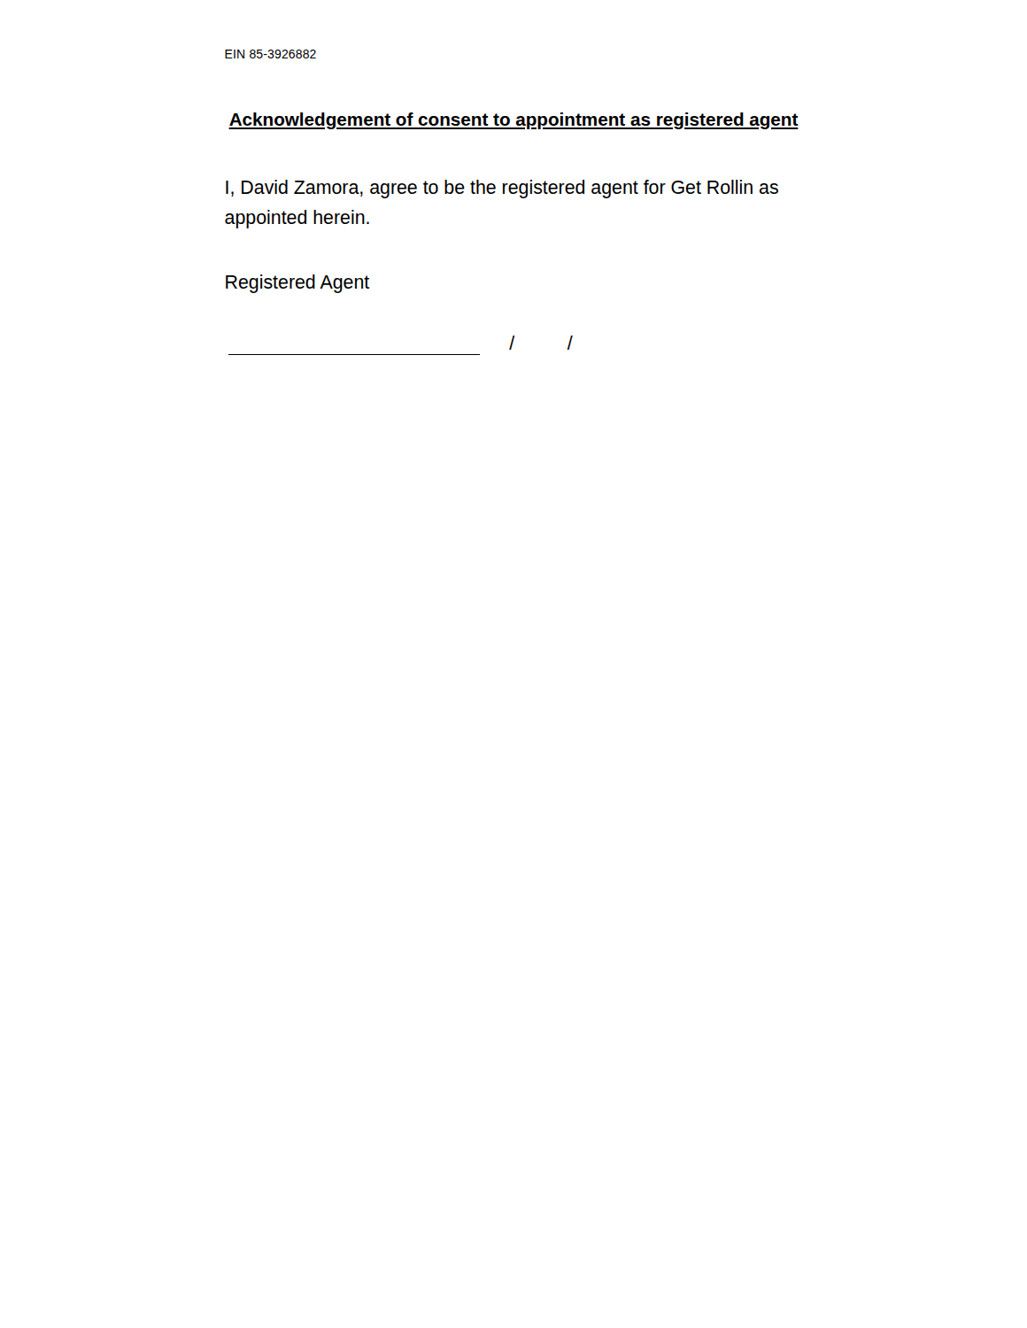EIN 85-3926882
Acknowledgement of consent to appointment as registered agent
I, David Zamora, agree to be the registered agent for Get Rollin as appointed herein.
Registered Agent
/ /